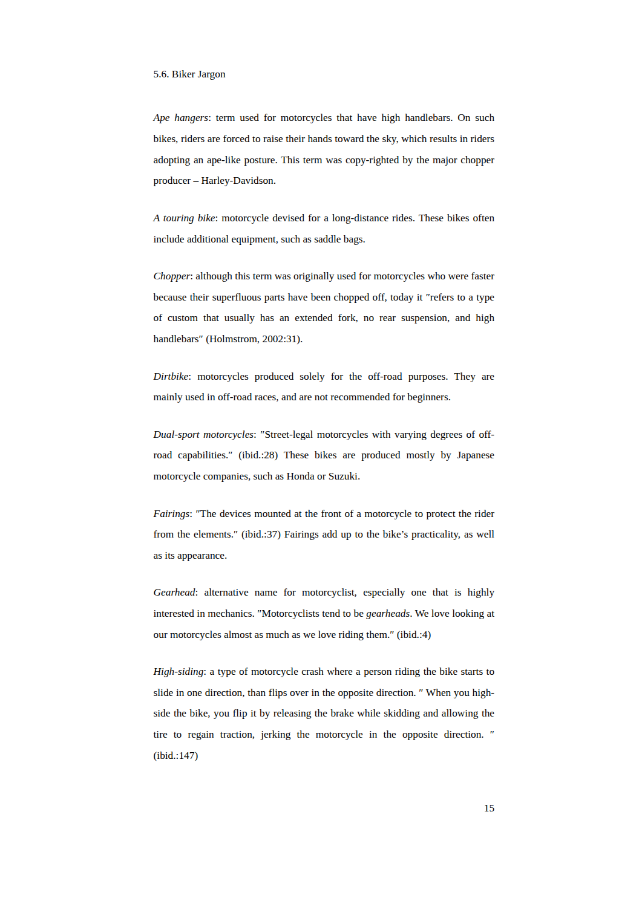5.6. Biker Jargon
Ape hangers: term used for motorcycles that have high handlebars. On such bikes, riders are forced to raise their hands toward the sky, which results in riders adopting an ape-like posture. This term was copy-righted by the major chopper producer – Harley-Davidson.
A touring bike: motorcycle devised for a long-distance rides. These bikes often include additional equipment, such as saddle bags.
Chopper: although this term was originally used for motorcycles who were faster because their superfluous parts have been chopped off, today it ″refers to a type of custom that usually has an extended fork, no rear suspension, and high handlebars″ (Holmstrom, 2002:31).
Dirtbike: motorcycles produced solely for the off-road purposes. They are mainly used in off-road races, and are not recommended for beginners.
Dual-sport motorcycles: ″Street-legal motorcycles with varying degrees of off-road capabilities.″ (ibid.:28) These bikes are produced mostly by Japanese motorcycle companies, such as Honda or Suzuki.
Fairings: ″The devices mounted at the front of a motorcycle to protect the rider from the elements.″ (ibid.:37) Fairings add up to the bike’s practicality, as well as its appearance.
Gearhead: alternative name for motorcyclist, especially one that is highly interested in mechanics. ″Motorcyclists tend to be gearheads. We love looking at our motorcycles almost as much as we love riding them.″ (ibid.:4)
High-siding: a type of motorcycle crash where a person riding the bike starts to slide in one direction, than flips over in the opposite direction. ″ When you high-side the bike, you flip it by releasing the brake while skidding and allowing the tire to regain traction, jerking the motorcycle in the opposite direction. ″ (ibid.:147)
15